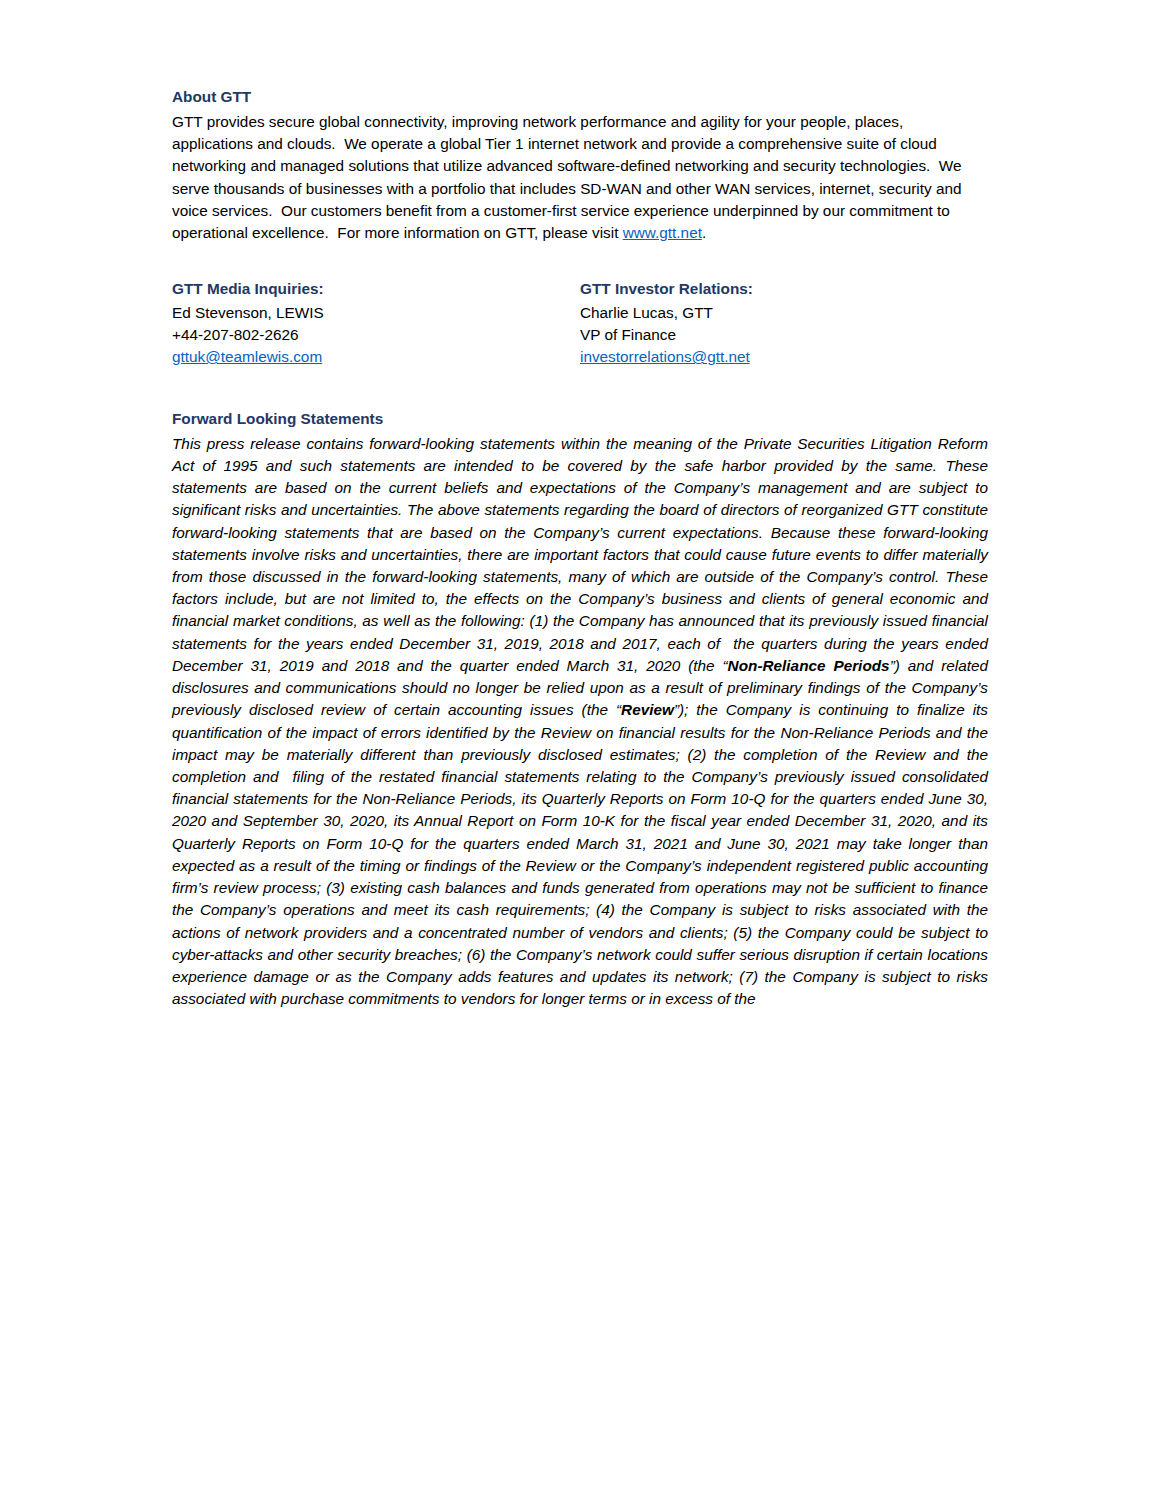About GTT
GTT provides secure global connectivity, improving network performance and agility for your people, places, applications and clouds. We operate a global Tier 1 internet network and provide a comprehensive suite of cloud networking and managed solutions that utilize advanced software-defined networking and security technologies. We serve thousands of businesses with a portfolio that includes SD-WAN and other WAN services, internet, security and voice services. Our customers benefit from a customer-first service experience underpinned by our commitment to operational excellence. For more information on GTT, please visit www.gtt.net.
| GTT Media Inquiries: Ed Stevenson, LEWIS +44-207-802-2626 gttuk@teamlewis.com | GTT Investor Relations: Charlie Lucas, GTT VP of Finance investorrelations@gtt.net |
Forward Looking Statements
This press release contains forward-looking statements within the meaning of the Private Securities Litigation Reform Act of 1995 and such statements are intended to be covered by the safe harbor provided by the same. These statements are based on the current beliefs and expectations of the Company’s management and are subject to significant risks and uncertainties. The above statements regarding the board of directors of reorganized GTT constitute forward-looking statements that are based on the Company’s current expectations. Because these forward-looking statements involve risks and uncertainties, there are important factors that could cause future events to differ materially from those discussed in the forward-looking statements, many of which are outside of the Company’s control. These factors include, but are not limited to, the effects on the Company’s business and clients of general economic and financial market conditions, as well as the following: (1) the Company has announced that its previously issued financial statements for the years ended December 31, 2019, 2018 and 2017, each of the quarters during the years ended December 31, 2019 and 2018 and the quarter ended March 31, 2020 (the “Non-Reliance Periods”) and related disclosures and communications should no longer be relied upon as a result of preliminary findings of the Company’s previously disclosed review of certain accounting issues (the “Review”); the Company is continuing to finalize its quantification of the impact of errors identified by the Review on financial results for the Non-Reliance Periods and the impact may be materially different than previously disclosed estimates; (2) the completion of the Review and the completion and filing of the restated financial statements relating to the Company’s previously issued consolidated financial statements for the Non-Reliance Periods, its Quarterly Reports on Form 10-Q for the quarters ended June 30, 2020 and September 30, 2020, its Annual Report on Form 10-K for the fiscal year ended December 31, 2020, and its Quarterly Reports on Form 10-Q for the quarters ended March 31, 2021 and June 30, 2021 may take longer than expected as a result of the timing or findings of the Review or the Company’s independent registered public accounting firm’s review process; (3) existing cash balances and funds generated from operations may not be sufficient to finance the Company’s operations and meet its cash requirements; (4) the Company is subject to risks associated with the actions of network providers and a concentrated number of vendors and clients; (5) the Company could be subject to cyber-attacks and other security breaches; (6) the Company’s network could suffer serious disruption if certain locations experience damage or as the Company adds features and updates its network; (7) the Company is subject to risks associated with purchase commitments to vendors for longer terms or in excess of the